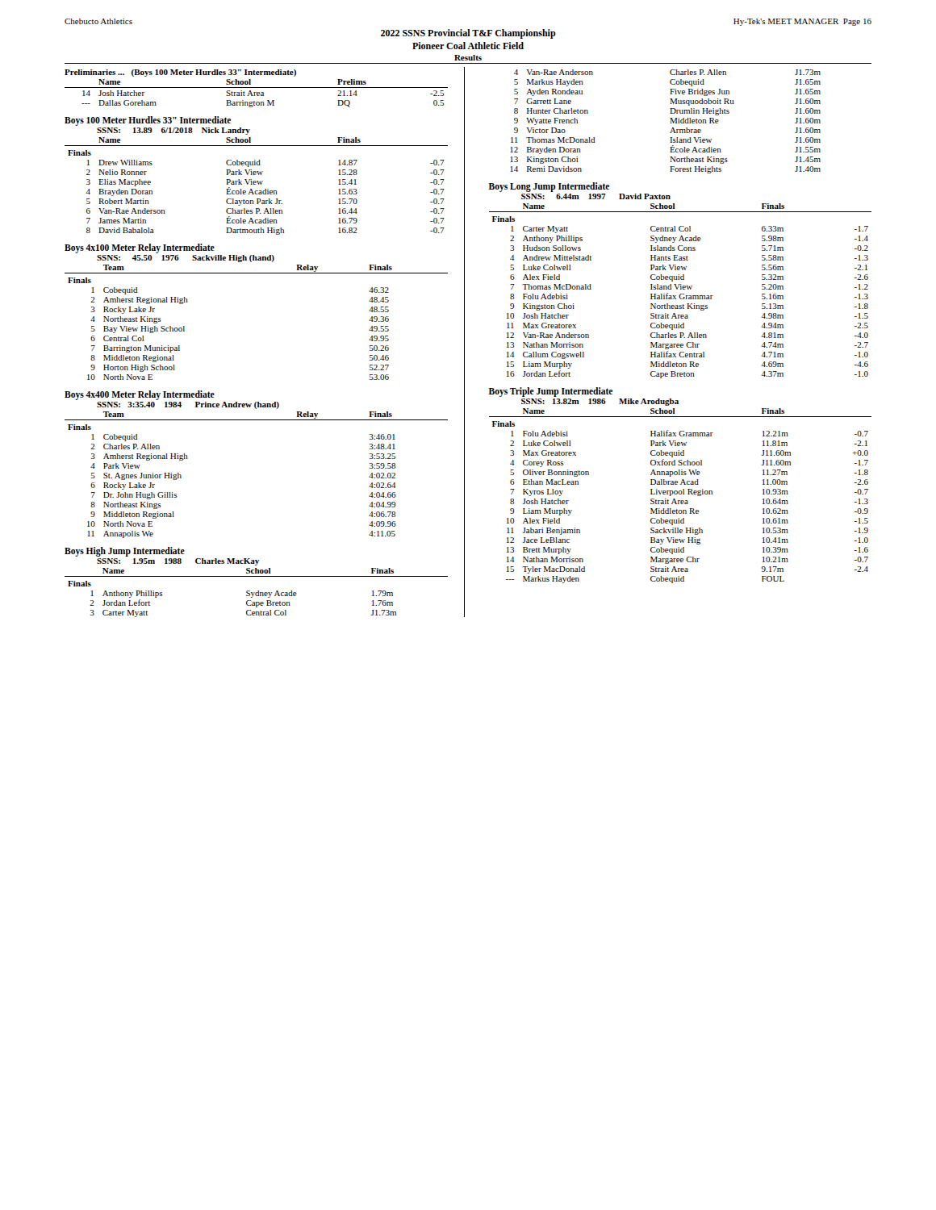Chebucto Athletics
Hy-Tek's MEET MANAGER Page 16
2022 SSNS Provincial T&F Championship
Pioneer Coal Athletic Field
Results
Preliminaries ... (Boys 100 Meter Hurdles 33" Intermediate)
| | Name | School | Prelims |
| --- | --- | --- | --- |
| 14 | Josh Hatcher | Strait Area | 21.14 | -2.5 |
| --- | Dallas Goreham | Barrington M | DQ | 0.5 |
Boys 100 Meter Hurdles 33" Intermediate
SSNS: 13.89 6/1/2018 Nick Landry
| | Name | School | Finals |
| --- | --- | --- | --- |
| Finals |
| 1 | Drew Williams | Cobequid | 14.87 | -0.7 |
| 2 | Nelio Ronner | Park View | 15.28 | -0.7 |
| 3 | Elias Macphee | Park View | 15.41 | -0.7 |
| 4 | Brayden Doran | École Acadien | 15.63 | -0.7 |
| 5 | Robert Martin | Clayton Park Jr. | 15.70 | -0.7 |
| 6 | Van-Rae Anderson | Charles P. Allen | 16.44 | -0.7 |
| 7 | James Martin | École Acadien | 16.79 | -0.7 |
| 8 | David Babalola | Dartmouth High | 16.82 | -0.7 |
Boys 4x100 Meter Relay Intermediate
SSNS: 45.50 1976 Sackville High (hand)
| | Team | Relay | Finals |
| --- | --- | --- | --- |
| Finals |
| 1 | Cobequid | | 46.32 |
| 2 | Amherst Regional High | | 48.45 |
| 3 | Rocky Lake Jr | | 48.55 |
| 4 | Northeast Kings | | 49.36 |
| 5 | Bay View High School | | 49.55 |
| 6 | Central Col | | 49.95 |
| 7 | Barrington Municipal | | 50.26 |
| 8 | Middleton Regional | | 50.46 |
| 9 | Horton High School | | 52.27 |
| 10 | North Nova E | | 53.06 |
Boys 4x400 Meter Relay Intermediate
SSNS: 3:35.40 1984 Prince Andrew (hand)
| | Team | Relay | Finals |
| --- | --- | --- | --- |
| Finals |
| 1 | Cobequid | | 3:46.01 |
| 2 | Charles P. Allen | | 3:48.41 |
| 3 | Amherst Regional High | | 3:53.25 |
| 4 | Park View | | 3:59.58 |
| 5 | St. Agnes Junior High | | 4:02.02 |
| 6 | Rocky Lake Jr | | 4:02.64 |
| 7 | Dr. John Hugh Gillis | | 4:04.66 |
| 8 | Northeast Kings | | 4:04.99 |
| 9 | Middleton Regional | | 4:06.78 |
| 10 | North Nova E | | 4:09.96 |
| 11 | Annapolis We | | 4:11.05 |
Boys High Jump Intermediate
SSNS: 1.95m 1988 Charles MacKay
| | Name | School | Finals |
| --- | --- | --- | --- |
| Finals |
| 1 | Anthony Phillips | Sydney Acade | 1.79m |
| 2 | Jordan Lefort | Cape Breton | 1.76m |
| 3 | Carter Myatt | Central Col | J1.73m |
| 4 | Van-Rae Anderson | Charles P. Allen | J1.73m |
| 5 | Markus Hayden | Cobequid | J1.65m |
| 5 | Ayden Rondeau | Five Bridges Jun | J1.65m |
| 7 | Garrett Lane | Musquodoboit Ru | J1.60m |
| 8 | Hunter Charleton | Drumlin Heights | J1.60m |
| 9 | Wyatte French | Middleton Re | J1.60m |
| 9 | Victor Dao | Armbrae | J1.60m |
| 11 | Thomas McDonald | Island View | J1.60m |
| 12 | Brayden Doran | École Acadien | J1.55m |
| 13 | Kingston Choi | Northeast Kings | J1.45m |
| 14 | Remi Davidson | Forest Heights | J1.40m |
Boys Long Jump Intermediate
SSNS: 6.44m 1997 David Paxton
| | Name | School | Finals |
| --- | --- | --- | --- |
| Finals |
| 1 | Carter Myatt | Central Col | 6.33m | -1.7 |
| 2 | Anthony Phillips | Sydney Acade | 5.98m | -1.4 |
| 3 | Hudson Sollows | Islands Cons | 5.71m | -0.2 |
| 4 | Andrew Mittelstadt | Hants East | 5.58m | -1.3 |
| 5 | Luke Colwell | Park View | 5.56m | -2.1 |
| 6 | Alex Field | Cobequid | 5.32m | -2.6 |
| 7 | Thomas McDonald | Island View | 5.20m | -1.2 |
| 8 | Folu Adebisi | Halifax Grammar | 5.16m | -1.3 |
| 9 | Kingston Choi | Northeast Kings | 5.13m | -1.8 |
| 10 | Josh Hatcher | Strait Area | 4.98m | -1.5 |
| 11 | Max Greatorex | Cobequid | 4.94m | -2.5 |
| 12 | Van-Rae Anderson | Charles P. Allen | 4.81m | -4.0 |
| 13 | Nathan Morrison | Margaree Chr | 4.74m | -2.7 |
| 14 | Callum Cogswell | Halifax Central | 4.71m | -1.0 |
| 15 | Liam Murphy | Middleton Re | 4.69m | -4.6 |
| 16 | Jordan Lefort | Cape Breton | 4.37m | -1.0 |
Boys Triple Jump Intermediate
SSNS: 13.82m 1986 Mike Arodugba
| | Name | School | Finals |
| --- | --- | --- | --- |
| Finals |
| 1 | Folu Adebisi | Halifax Grammar | 12.21m | -0.7 |
| 2 | Luke Colwell | Park View | 11.81m | -2.1 |
| 3 | Max Greatorex | Cobequid | J11.60m | +0.0 |
| 4 | Corey Ross | Oxford School | J11.60m | -1.7 |
| 5 | Oliver Bonnington | Annapolis We | 11.27m | -1.8 |
| 6 | Ethan MacLean | Dalbrae Acad | 11.00m | -2.6 |
| 7 | Kyros Lloy | Liverpool Region | 10.93m | -0.7 |
| 8 | Josh Hatcher | Strait Area | 10.64m | -1.3 |
| 9 | Liam Murphy | Middleton Re | 10.62m | -0.9 |
| 10 | Alex Field | Cobequid | 10.61m | -1.5 |
| 11 | Jabari Benjamin | Sackville High | 10.53m | -1.9 |
| 12 | Jace LeBlanc | Bay View Hig | 10.41m | -1.0 |
| 13 | Brett Murphy | Cobequid | 10.39m | -1.6 |
| 14 | Nathan Morrison | Margaree Chr | 10.21m | -0.7 |
| 15 | Tyler MacDonald | Strait Area | 9.17m | -2.4 |
| --- | Markus Hayden | Cobequid | FOUL | |